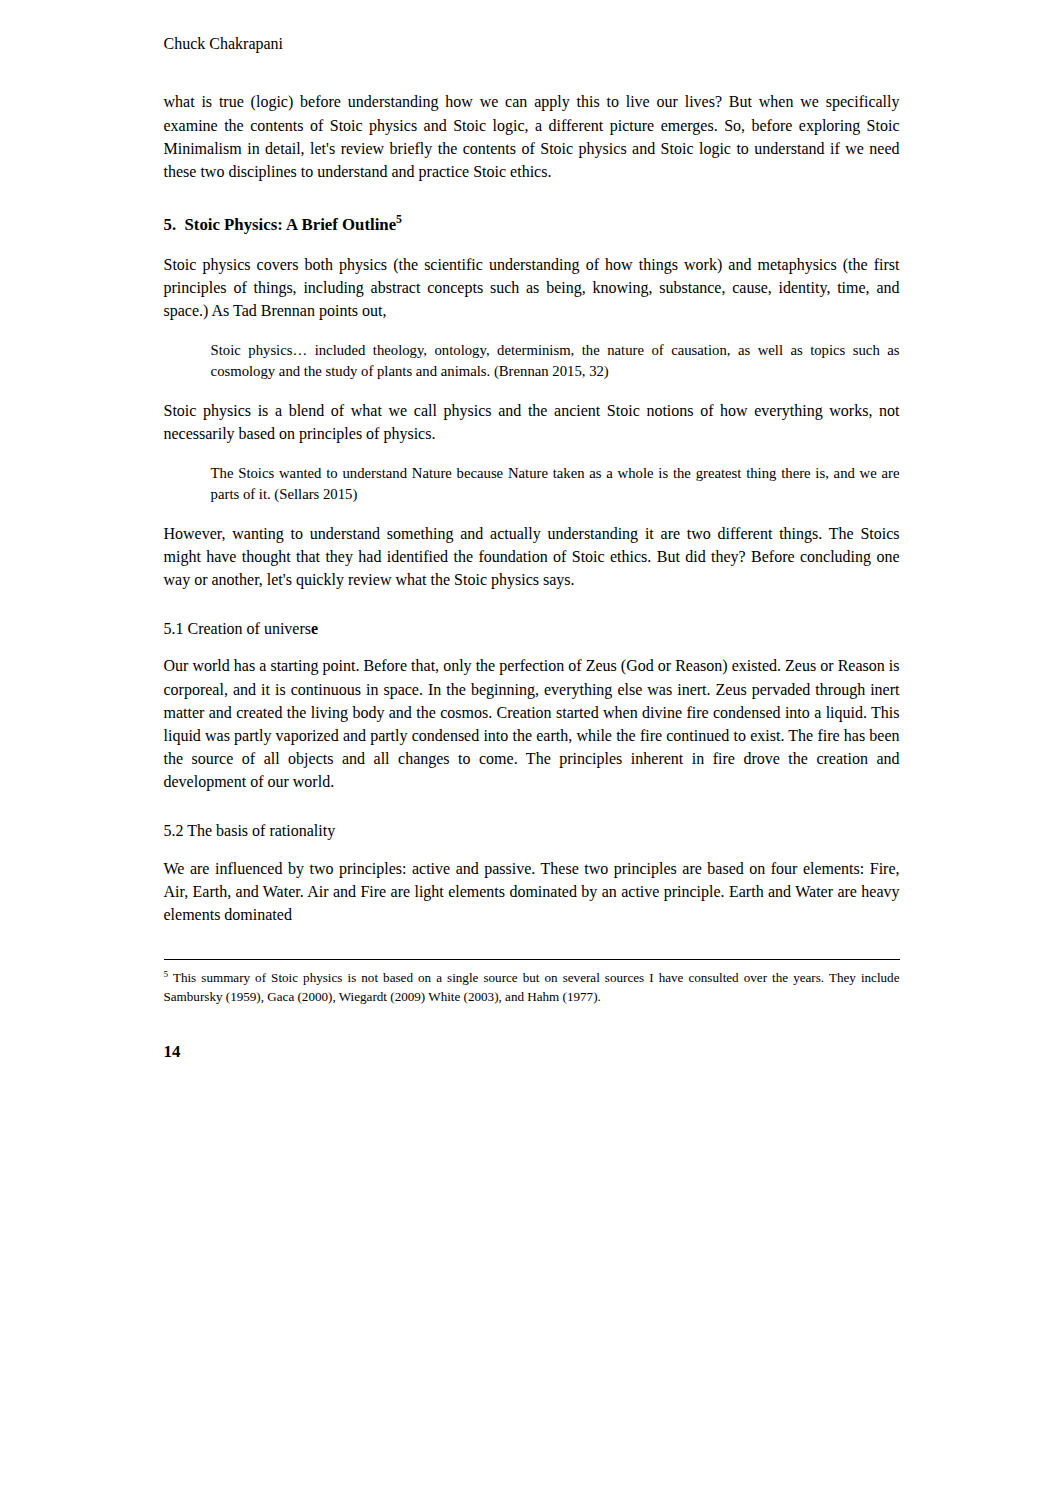Chuck Chakrapani
what is true (logic) before understanding how we can apply this to live our lives? But when we specifically examine the contents of Stoic physics and Stoic logic, a different picture emerges. So, before exploring Stoic Minimalism in detail, let's review briefly the contents of Stoic physics and Stoic logic to understand if we need these two disciplines to understand and practice Stoic ethics.
5. Stoic Physics: A Brief Outline5
Stoic physics covers both physics (the scientific understanding of how things work) and metaphysics (the first principles of things, including abstract concepts such as being, knowing, substance, cause, identity, time, and space.) As Tad Brennan points out,
Stoic physics… included theology, ontology, determinism, the nature of causation, as well as topics such as cosmology and the study of plants and animals. (Brennan 2015, 32)
Stoic physics is a blend of what we call physics and the ancient Stoic notions of how everything works, not necessarily based on principles of physics.
The Stoics wanted to understand Nature because Nature taken as a whole is the greatest thing there is, and we are parts of it. (Sellars 2015)
However, wanting to understand something and actually understanding it are two different things. The Stoics might have thought that they had identified the foundation of Stoic ethics. But did they? Before concluding one way or another, let's quickly review what the Stoic physics says.
5.1 Creation of universe
Our world has a starting point. Before that, only the perfection of Zeus (God or Reason) existed. Zeus or Reason is corporeal, and it is continuous in space. In the beginning, everything else was inert. Zeus pervaded through inert matter and created the living body and the cosmos. Creation started when divine fire condensed into a liquid. This liquid was partly vaporized and partly condensed into the earth, while the fire continued to exist. The fire has been the source of all objects and all changes to come. The principles inherent in fire drove the creation and development of our world.
5.2 The basis of rationality
We are influenced by two principles: active and passive. These two principles are based on four elements: Fire, Air, Earth, and Water. Air and Fire are light elements dominated by an active principle. Earth and Water are heavy elements dominated
5 This summary of Stoic physics is not based on a single source but on several sources I have consulted over the years. They include Sambursky (1959), Gaca (2000), Wiegardt (2009) White (2003), and Hahm (1977).
14